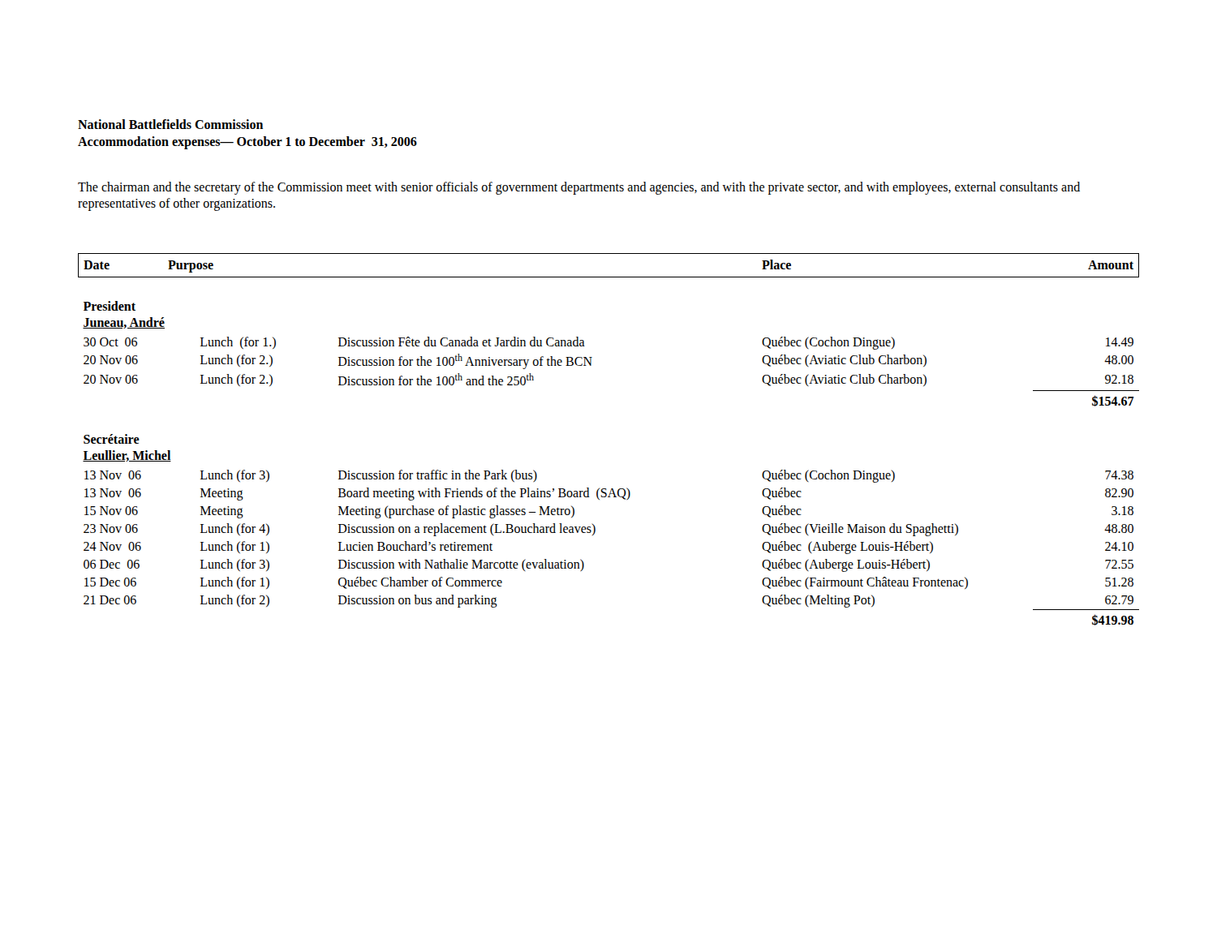National Battlefields Commission
Accommodation expenses— October 1 to December 31, 2006
The chairman and the secretary of the Commission meet with senior officials of government departments and agencies, and with the private sector, and with employees, external consultants and representatives of other organizations.
| Date Purpose | | Place | Amount |
| --- | --- | --- | --- |
| President Juneau, André |
| 30 Oct 06 | Lunch (for 1.) | Discussion Fête du Canada et Jardin du Canada | Québec (Cochon Dingue) | 14.49 |
| 20 Nov 06 | Lunch (for 2.) | Discussion for the 100 th Anniversary of the BCN | Québec (Aviatic Club Charbon) | 48.00 |
| 20 Nov 06 | Lunch (for 2.) | Discussion for the 100 th and the 250 th | Québec (Aviatic Club Charbon) | 92.18 |
| | $154.67 |
| Secrétaire Leullier, Michel |
| 13 Nov 06 | Lunch (for 3) | Discussion for traffic in the Park (bus) | Québec (Cochon Dingue) | 74.38 |
| 13 Nov 06 | Meeting | Board meeting with Friends of the Plains’ Board (SAQ) | Québec | 82.90 |
| 15 Nov 06 | Meeting | Meeting (purchase of plastic glasses – Metro) | Québec | 3.18 |
| 23 Nov 06 | Lunch (for 4) | Discussion on a replacement (L.Bouchard leaves) | Québec (Vieille Maison du Spaghetti) | 48.80 |
| 24 Nov 06 | Lunch (for 1) | Lucien Bouchard’s retirement | Québec (Auberge Louis-Hébert) | 24.10 |
| 06 Dec 06 | Lunch (for 3) | Discussion with Nathalie Marcotte (evaluation) | Québec (Auberge Louis-Hébert) | 72.55 |
| 15 Dec 06 | Lunch (for 1) | Québec Chamber of Commerce | Québec (Fairmount Château Frontenac) | 51.28 |
| 21 Dec 06 | Lunch (for 2) | Discussion on bus and parking | Québec (Melting Pot) | 62.79 |
| | $419.98 |